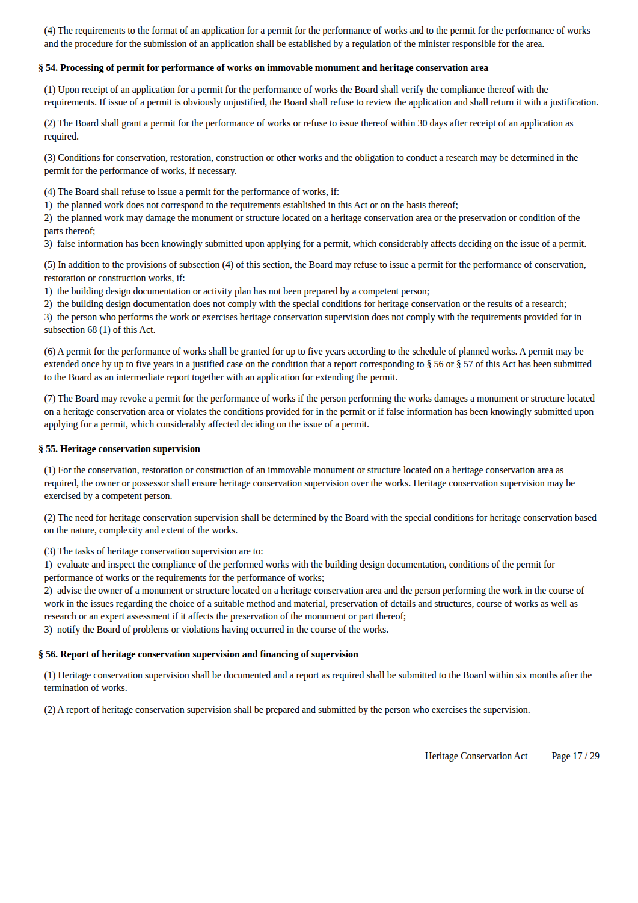(4) The requirements to the format of an application for a permit for the performance of works and to the permit for the performance of works and the procedure for the submission of an application shall be established by a regulation of the minister responsible for the area.
§ 54. Processing of permit for performance of works on immovable monument and heritage conservation area
(1) Upon receipt of an application for a permit for the performance of works the Board shall verify the compliance thereof with the requirements. If issue of a permit is obviously unjustified, the Board shall refuse to review the application and shall return it with a justification.
(2) The Board shall grant a permit for the performance of works or refuse to issue thereof within 30 days after receipt of an application as required.
(3) Conditions for conservation, restoration, construction or other works and the obligation to conduct a research may be determined in the permit for the performance of works, if necessary.
(4) The Board shall refuse to issue a permit for the performance of works, if:
1) the planned work does not correspond to the requirements established in this Act or on the basis thereof;
2) the planned work may damage the monument or structure located on a heritage conservation area or the preservation or condition of the parts thereof;
3) false information has been knowingly submitted upon applying for a permit, which considerably affects deciding on the issue of a permit.
(5) In addition to the provisions of subsection (4) of this section, the Board may refuse to issue a permit for the performance of conservation, restoration or construction works, if:
1) the building design documentation or activity plan has not been prepared by a competent person;
2) the building design documentation does not comply with the special conditions for heritage conservation or the results of a research;
3) the person who performs the work or exercises heritage conservation supervision does not comply with the requirements provided for in subsection 68 (1) of this Act.
(6) A permit for the performance of works shall be granted for up to five years according to the schedule of planned works. A permit may be extended once by up to five years in a justified case on the condition that a report corresponding to § 56 or § 57 of this Act has been submitted to the Board as an intermediate report together with an application for extending the permit.
(7) The Board may revoke a permit for the performance of works if the person performing the works damages a monument or structure located on a heritage conservation area or violates the conditions provided for in the permit or if false information has been knowingly submitted upon applying for a permit, which considerably affected deciding on the issue of a permit.
§ 55. Heritage conservation supervision
(1) For the conservation, restoration or construction of an immovable monument or structure located on a heritage conservation area as required, the owner or possessor shall ensure heritage conservation supervision over the works. Heritage conservation supervision may be exercised by a competent person.
(2) The need for heritage conservation supervision shall be determined by the Board with the special conditions for heritage conservation based on the nature, complexity and extent of the works.
(3) The tasks of heritage conservation supervision are to:
1) evaluate and inspect the compliance of the performed works with the building design documentation, conditions of the permit for performance of works or the requirements for the performance of works;
2) advise the owner of a monument or structure located on a heritage conservation area and the person performing the work in the course of work in the issues regarding the choice of a suitable method and material, preservation of details and structures, course of works as well as research or an expert assessment if it affects the preservation of the monument or part thereof;
3) notify the Board of problems or violations having occurred in the course of the works.
§ 56. Report of heritage conservation supervision and financing of supervision
(1) Heritage conservation supervision shall be documented and a report as required shall be submitted to the Board within six months after the termination of works.
(2) A report of heritage conservation supervision shall be prepared and submitted by the person who exercises the supervision.
Heritage Conservation ActPage 17 / 29